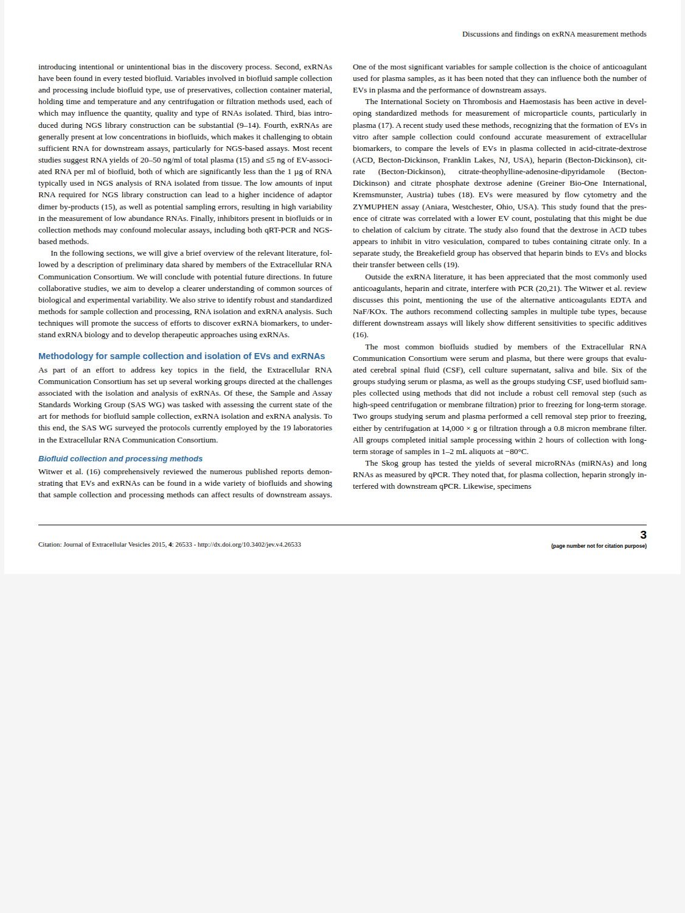Discussions and findings on exRNA measurement methods
introducing intentional or unintentional bias in the discovery process. Second, exRNAs have been found in every tested biofluid. Variables involved in biofluid sample collection and processing include biofluid type, use of preservatives, collection container material, holding time and temperature and any centrifugation or filtration methods used, each of which may influence the quantity, quality and type of RNAs isolated. Third, bias introduced during NGS library construction can be substantial (9–14). Fourth, exRNAs are generally present at low concentrations in biofluids, which makes it challenging to obtain sufficient RNA for downstream assays, particularly for NGS-based assays. Most recent studies suggest RNA yields of 20–50 ng/ml of total plasma (15) and ≤5 ng of EV-associated RNA per ml of biofluid, both of which are significantly less than the 1 µg of RNA typically used in NGS analysis of RNA isolated from tissue. The low amounts of input RNA required for NGS library construction can lead to a higher incidence of adaptor dimer by-products (15), as well as potential sampling errors, resulting in high variability in the measurement of low abundance RNAs. Finally, inhibitors present in biofluids or in collection methods may confound molecular assays, including both qRT-PCR and NGS-based methods.
In the following sections, we will give a brief overview of the relevant literature, followed by a description of preliminary data shared by members of the Extracellular RNA Communication Consortium. We will conclude with potential future directions. In future collaborative studies, we aim to develop a clearer understanding of common sources of biological and experimental variability. We also strive to identify robust and standardized methods for sample collection and processing, RNA isolation and exRNA analysis. Such techniques will promote the success of efforts to discover exRNA biomarkers, to understand exRNA biology and to develop therapeutic approaches using exRNAs.
Methodology for sample collection and isolation of EVs and exRNAs
As part of an effort to address key topics in the field, the Extracellular RNA Communication Consortium has set up several working groups directed at the challenges associated with the isolation and analysis of exRNAs. Of these, the Sample and Assay Standards Working Group (SAS WG) was tasked with assessing the current state of the art for methods for biofluid sample collection, exRNA isolation and exRNA analysis. To this end, the SAS WG surveyed the protocols currently employed by the 19 laboratories in the Extracellular RNA Communication Consortium.
Biofluid collection and processing methods
Witwer et al. (16) comprehensively reviewed the numerous published reports demonstrating that EVs and exRNAs can be found in a wide variety of biofluids and showing that sample collection and processing methods can affect results of downstream assays. One of the most significant variables for sample collection is the choice of anticoagulant used for plasma samples, as it has been noted that they can influence both the number of EVs in plasma and the performance of downstream assays.
The International Society on Thrombosis and Haemostasis has been active in developing standardized methods for measurement of microparticle counts, particularly in plasma (17). A recent study used these methods, recognizing that the formation of EVs in vitro after sample collection could confound accurate measurement of extracellular biomarkers, to compare the levels of EVs in plasma collected in acid-citrate-dextrose (ACD, Becton-Dickinson, Franklin Lakes, NJ, USA), heparin (Becton-Dickinson), citrate (Becton-Dickinson), citrate-theophylline-adenosine-dipyridamole (Becton-Dickinson) and citrate phosphate dextrose adenine (Greiner Bio-One International, Kremsmunster, Austria) tubes (18). EVs were measured by flow cytometry and the ZYMUPHEN assay (Aniara, Westchester, Ohio, USA). This study found that the presence of citrate was correlated with a lower EV count, postulating that this might be due to chelation of calcium by citrate. The study also found that the dextrose in ACD tubes appears to inhibit in vitro vesiculation, compared to tubes containing citrate only. In a separate study, the Breakefield group has observed that heparin binds to EVs and blocks their transfer between cells (19).
Outside the exRNA literature, it has been appreciated that the most commonly used anticoagulants, heparin and citrate, interfere with PCR (20,21). The Witwer et al. review discusses this point, mentioning the use of the alternative anticoagulants EDTA and NaF/KOx. The authors recommend collecting samples in multiple tube types, because different downstream assays will likely show different sensitivities to specific additives (16).
The most common biofluids studied by members of the Extracellular RNA Communication Consortium were serum and plasma, but there were groups that evaluated cerebral spinal fluid (CSF), cell culture supernatant, saliva and bile. Six of the groups studying serum or plasma, as well as the groups studying CSF, used biofluid samples collected using methods that did not include a robust cell removal step (such as high-speed centrifugation or membrane filtration) prior to freezing for long-term storage. Two groups studying serum and plasma performed a cell removal step prior to freezing, either by centrifugation at 14,000 × g or filtration through a 0.8 micron membrane filter. All groups completed initial sample processing within 2 hours of collection with long-term storage of samples in 1–2 mL aliquots at −80°C.
The Skog group has tested the yields of several microRNAs (miRNAs) and long RNAs as measured by qPCR. They noted that, for plasma collection, heparin strongly interfered with downstream qPCR. Likewise, specimens
Citation: Journal of Extracellular Vesicles 2015, 4: 26533 - http://dx.doi.org/10.3402/jev.v4.26533
3 (page number not for citation purpose)